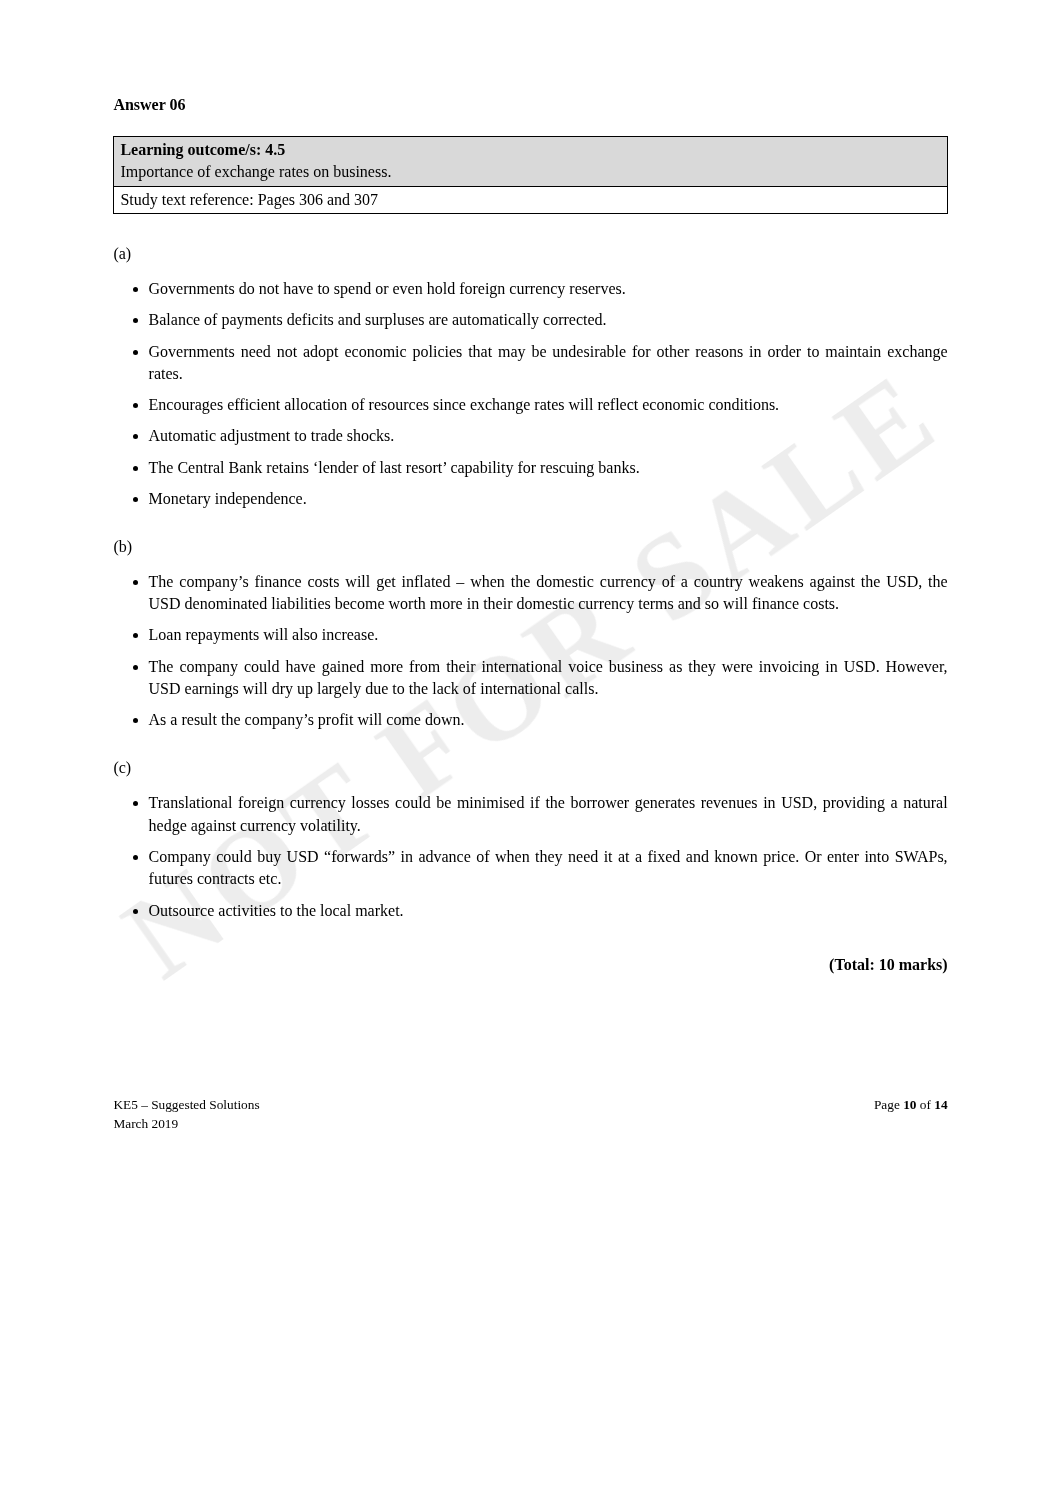NOT FOR SALE
Answer 06
| Learning outcome/s: 4.5 Importance of exchange rates on business. |
| Study text reference: Pages 306 and 307 |
(a)
Governments do not have to spend or even hold foreign currency reserves.
Balance of payments deficits and surpluses are automatically corrected.
Governments need not adopt economic policies that may be undesirable for other reasons in order to maintain exchange rates.
Encourages efficient allocation of resources since exchange rates will reflect economic conditions.
Automatic adjustment to trade shocks.
The Central Bank retains ‘lender of last resort’ capability for rescuing banks.
Monetary independence.
(b)
The company’s finance costs will get inflated – when the domestic currency of a country weakens against the USD, the USD denominated liabilities become worth more in their domestic currency terms and so will finance costs.
Loan repayments will also increase.
The company could have gained more from their international voice business as they were invoicing in USD. However, USD earnings will dry up largely due to the lack of international calls.
As a result the company’s profit will come down.
(c)
Translational foreign currency losses could be minimised if the borrower generates revenues in USD, providing a natural hedge against currency volatility.
Company could buy USD “forwards” in advance of when they need it at a fixed and known price. Or enter into SWAPs, futures contracts etc.
Outsource activities to the local market.
(Total: 10 marks)
KE5 – Suggested Solutions
March 2019
Page 10 of 14